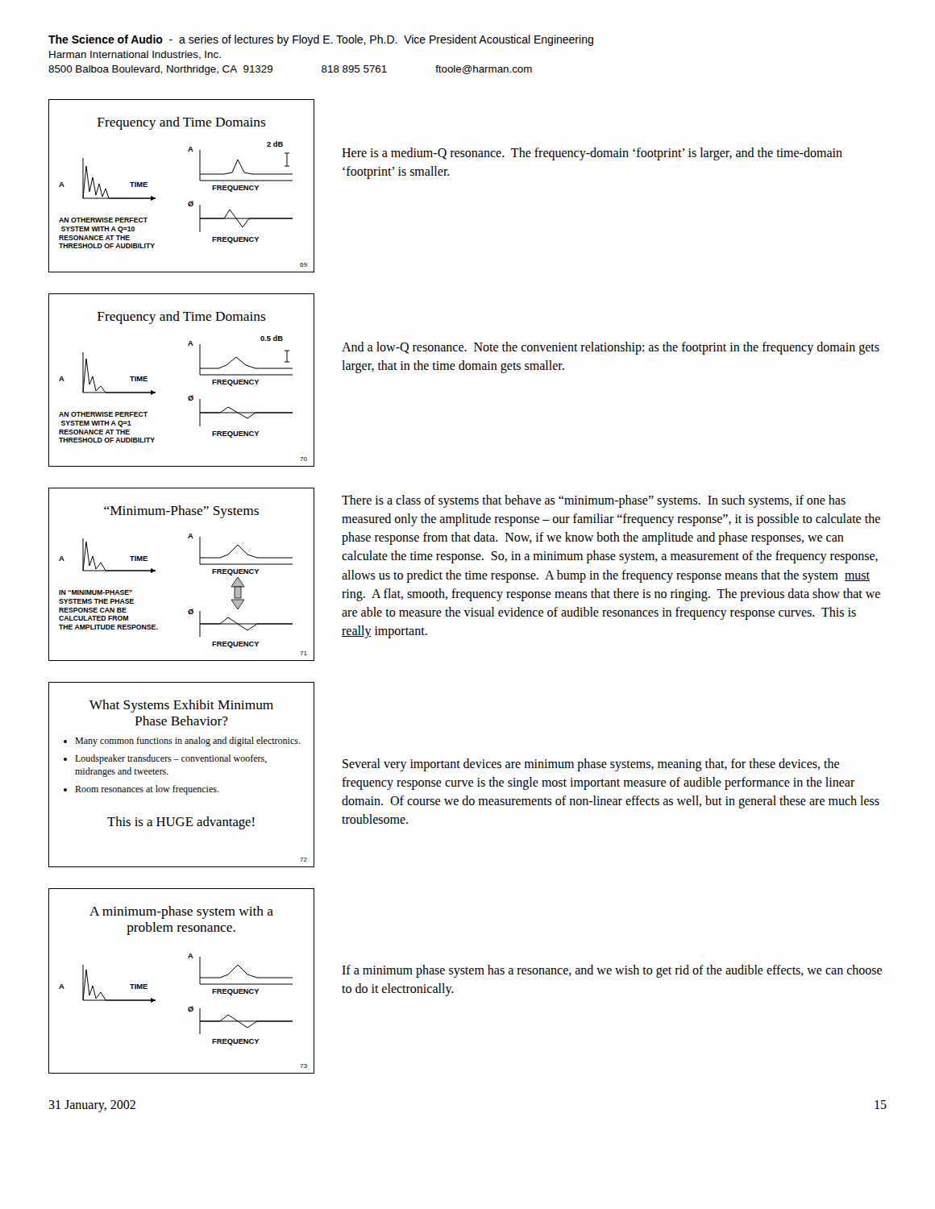The Science of Audio - a series of lectures by Floyd E. Toole, Ph.D. Vice President Acoustical Engineering
Harman International Industries, Inc.
8500 Balboa Boulevard, Northridge, CA 91329 818 895 5761 ftoole@harman.com
Frequency and Time Domains
A TIME A Ø FREQUENCY FREQUENCY 2 dB AN OTHERWISE PERFECT
SYSTEM WITH A Q=10
RESONANCE AT THE
THRESHOLD OF AUDIBILITY
69
Here is a medium‑Q resonance. The frequency-domain ‘footprint’ is larger, and the time-domain ‘footprint’ is smaller.
Frequency and Time Domains
A TIME A Ø FREQUENCY FREQUENCY 0.5 dB AN OTHERWISE PERFECT
SYSTEM WITH A Q=1
RESONANCE AT THE
THRESHOLD OF AUDIBILITY
70
And a low-Q resonance. Note the convenient relationship: as the footprint in the frequency domain gets larger, that in the time domain gets smaller.
“Minimum-Phase” Systems
A TIME A Ø FREQUENCY FREQUENCY IN “MINIMUM-PHASE”
SYSTEMS THE PHASE
RESPONSE CAN BE
CALCULATED FROM
THE AMPLITUDE RESPONSE.
71
There is a class of systems that behave as “minimum‑phase” systems. In such systems, if one has measured only the amplitude response – our familiar “frequency response”, it is possible to calculate the phase response from that data. Now, if we know both the amplitude and phase responses, we can calculate the time response. So, in a minimum phase system, a measurement of the frequency response, allows us to predict the time response. A bump in the frequency response means that the system must ring. A flat, smooth, frequency response means that there is no ringing. The previous data show that we are able to measure the visual evidence of audible resonances in frequency response curves. This is really important.
What Systems Exhibit Minimum
Phase Behavior?
Many common functions in analog and digital electronics.
Loudspeaker transducers – conventional woofers, midranges and tweeters.
Room resonances at low frequencies.
This is a HUGE advantage!
72
Several very important devices are minimum phase systems, meaning that, for these devices, the frequency response curve is the single most important measure of audible performance in the linear domain. Of course we do measurements of non-linear effects as well, but in general these are much less troublesome.
A minimum-phase system with a
problem resonance.
A TIME A Ø FREQUENCY FREQUENCY
73
If a minimum phase system has a resonance, and we wish to get rid of the audible effects, we can choose to do it electronically.
31 January, 2002 15